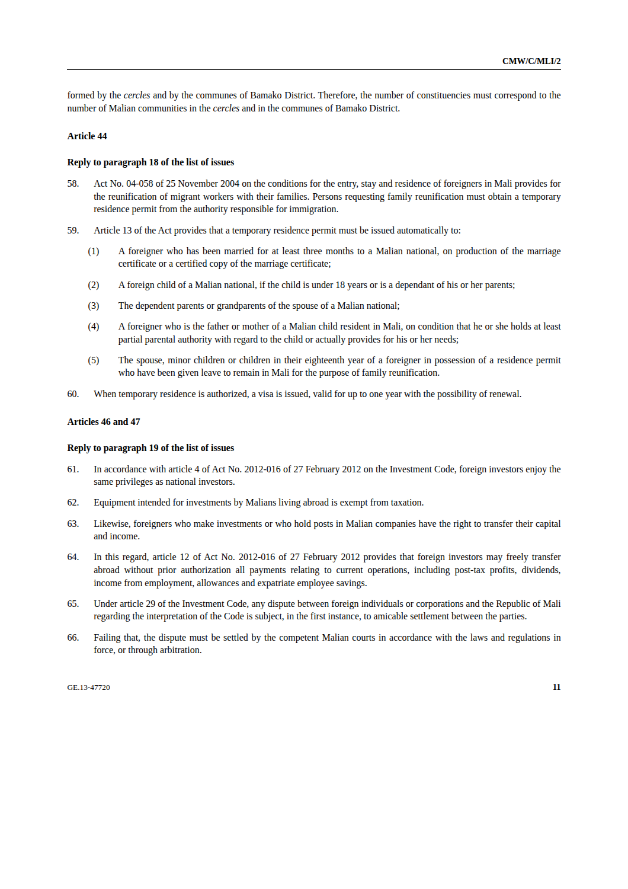CMW/C/MLI/2
formed by the cercles and by the communes of Bamako District. Therefore, the number of constituencies must correspond to the number of Malian communities in the cercles and in the communes of Bamako District.
Article 44
Reply to paragraph 18 of the list of issues
58.
Act No. 04-058 of 25 November 2004 on the conditions for the entry, stay and residence of foreigners in Mali provides for the reunification of migrant workers with their families. Persons requesting family reunification must obtain a temporary residence permit from the authority responsible for immigration.
59.
Article 13 of the Act provides that a temporary residence permit must be issued automatically to:
(1)
A foreigner who has been married for at least three months to a Malian national, on production of the marriage certificate or a certified copy of the marriage certificate;
(2)
A foreign child of a Malian national, if the child is under 18 years or is a dependant of his or her parents;
(3)
The dependent parents or grandparents of the spouse of a Malian national;
(4)
A foreigner who is the father or mother of a Malian child resident in Mali, on condition that he or she holds at least partial parental authority with regard to the child or actually provides for his or her needs;
(5)
The spouse, minor children or children in their eighteenth year of a foreigner in possession of a residence permit who have been given leave to remain in Mali for the purpose of family reunification.
60.
When temporary residence is authorized, a visa is issued, valid for up to one year with the possibility of renewal.
Articles 46 and 47
Reply to paragraph 19 of the list of issues
61.
In accordance with article 4 of Act No. 2012-016 of 27 February 2012 on the Investment Code, foreign investors enjoy the same privileges as national investors.
62.
Equipment intended for investments by Malians living abroad is exempt from taxation.
63.
Likewise, foreigners who make investments or who hold posts in Malian companies have the right to transfer their capital and income.
64.
In this regard, article 12 of Act No. 2012-016 of 27 February 2012 provides that foreign investors may freely transfer abroad without prior authorization all payments relating to current operations, including post-tax profits, dividends, income from employment, allowances and expatriate employee savings.
65.
Under article 29 of the Investment Code, any dispute between foreign individuals or corporations and the Republic of Mali regarding the interpretation of the Code is subject, in the first instance, to amicable settlement between the parties.
66.
Failing that, the dispute must be settled by the competent Malian courts in accordance with the laws and regulations in force, or through arbitration.
GE.13-47720
11